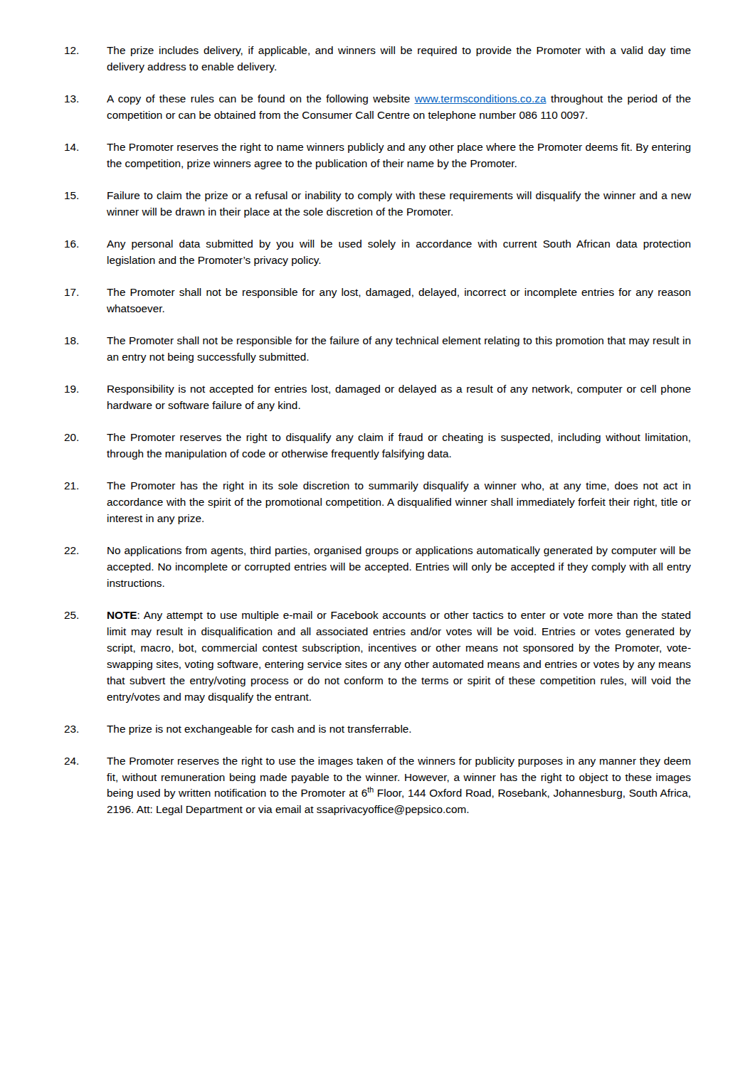12. The prize includes delivery, if applicable, and winners will be required to provide the Promoter with a valid day time delivery address to enable delivery.
13. A copy of these rules can be found on the following website www.termsconditions.co.za throughout the period of the competition or can be obtained from the Consumer Call Centre on telephone number 086 110 0097.
14. The Promoter reserves the right to name winners publicly and any other place where the Promoter deems fit. By entering the competition, prize winners agree to the publication of their name by the Promoter.
15. Failure to claim the prize or a refusal or inability to comply with these requirements will disqualify the winner and a new winner will be drawn in their place at the sole discretion of the Promoter.
16. Any personal data submitted by you will be used solely in accordance with current South African data protection legislation and the Promoter’s privacy policy.
17. The Promoter shall not be responsible for any lost, damaged, delayed, incorrect or incomplete entries for any reason whatsoever.
18. The Promoter shall not be responsible for the failure of any technical element relating to this promotion that may result in an entry not being successfully submitted.
19. Responsibility is not accepted for entries lost, damaged or delayed as a result of any network, computer or cell phone hardware or software failure of any kind.
20. The Promoter reserves the right to disqualify any claim if fraud or cheating is suspected, including without limitation, through the manipulation of code or otherwise frequently falsifying data.
21. The Promoter has the right in its sole discretion to summarily disqualify a winner who, at any time, does not act in accordance with the spirit of the promotional competition. A disqualified winner shall immediately forfeit their right, title or interest in any prize.
22. No applications from agents, third parties, organised groups or applications automatically generated by computer will be accepted. No incomplete or corrupted entries will be accepted. Entries will only be accepted if they comply with all entry instructions.
25. NOTE: Any attempt to use multiple e-mail or Facebook accounts or other tactics to enter or vote more than the stated limit may result in disqualification and all associated entries and/or votes will be void. Entries or votes generated by script, macro, bot, commercial contest subscription, incentives or other means not sponsored by the Promoter, vote-swapping sites, voting software, entering service sites or any other automated means and entries or votes by any means that subvert the entry/voting process or do not conform to the terms or spirit of these competition rules, will void the entry/votes and may disqualify the entrant.
23. The prize is not exchangeable for cash and is not transferrable.
24. The Promoter reserves the right to use the images taken of the winners for publicity purposes in any manner they deem fit, without remuneration being made payable to the winner. However, a winner has the right to object to these images being used by written notification to the Promoter at 6th Floor, 144 Oxford Road, Rosebank, Johannesburg, South Africa, 2196. Att: Legal Department or via email at ssaprivacyoffice@pepsico.com.